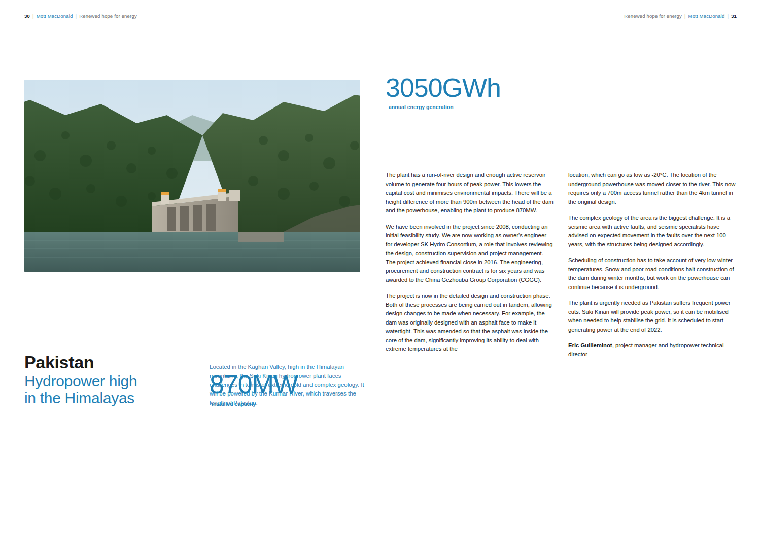30|Mott MacDonald|Renewed hope for energy
Renewed hope for energy|Mott MacDonald|31
Pakistan
Hydropower high
in the Himalayas
Located in the Kaghan Valley, high in the Himalayan mountains, the Suki Kinari hydroprower plant faces challenges in terms of extreme cold and complex geology. It will be powered by the Kunhar River, which traverses the length of Pakistan.
870MW
installed capacity
3050GWh
annual energy generation
The plant has a run-of-river design and enough active reservoir volume to generate four hours of peak power. This lowers the capital cost and minimises environmental impacts. There will be a height difference of more than 900m between the head of the dam and the powerhouse, enabling the plant to produce 870MW.
We have been involved in the project since 2008, conducting an initial feasibility study. We are now working as owner's engineer for developer SK Hydro Consortium, a role that involves reviewing the design, construction supervision and project management. The project achieved financial close in 2016. The engineering, procurement and construction contract is for six years and was awarded to the China Gezhouba Group Corporation (CGGC).
The project is now in the detailed design and construction phase. Both of these processes are being carried out in tandem, allowing design changes to be made when necessary. For example, the dam was originally designed with an asphalt face to make it watertight. This was amended so that the asphalt was inside the core of the dam, significantly improving its ability to deal with extreme temperatures at the
location, which can go as low as -20°C. The location of the underground powerhouse was moved closer to the river. This now requires only a 700m access tunnel rather than the 4km tunnel in the original design.
The complex geology of the area is the biggest challenge. It is a seismic area with active faults, and seismic specialists have advised on expected movement in the faults over the next 100 years, with the structures being designed accordingly.
Scheduling of construction has to take account of very low winter temperatures. Snow and poor road conditions halt construction of the dam during winter months, but work on the powerhouse can continue because it is underground.
The plant is urgently needed as Pakistan suffers frequent power cuts. Suki Kinari will provide peak power, so it can be mobilised when needed to help stabilise the grid. It is scheduled to start generating power at the end of 2022.
Eric Guilleminot, project manager and hydropower technical director